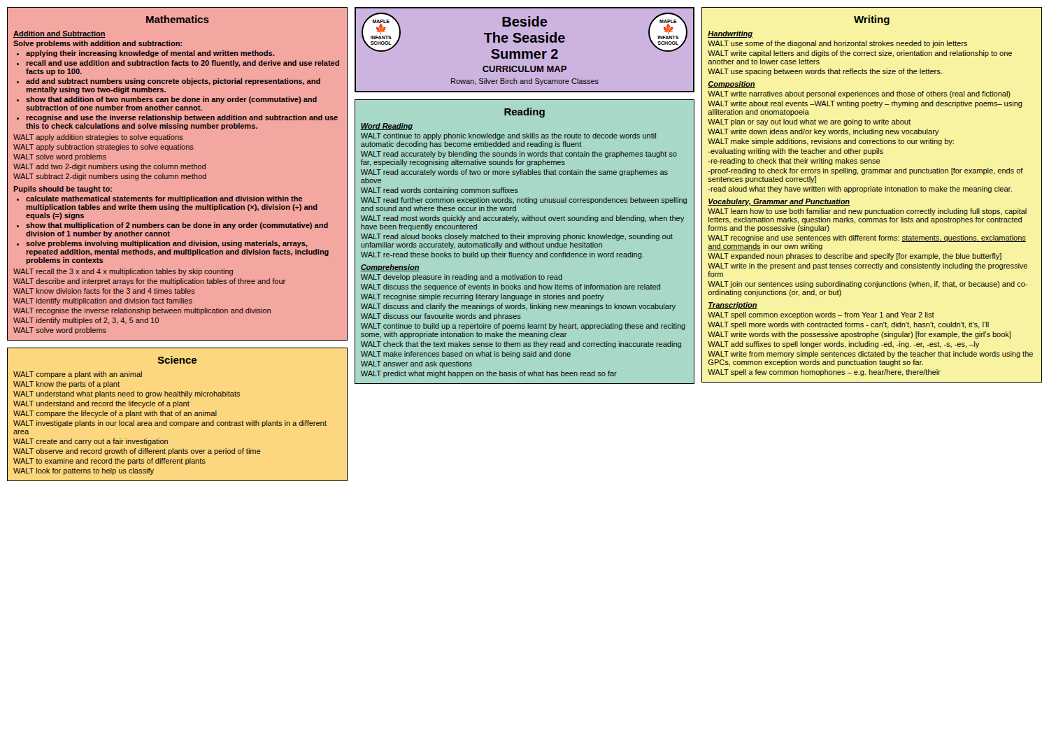Mathematics
Addition and Subtraction
Solve problems with addition and subtraction:
applying their increasing knowledge of mental and written methods.
recall and use addition and subtraction facts to 20 fluently, and derive and use related facts up to 100.
add and subtract numbers using concrete objects, pictorial representations, and mentally using two two-digit numbers.
show that addition of two numbers can be done in any order (commutative) and subtraction of one number from another cannot.
recognise and use the inverse relationship between addition and subtraction and use this to check calculations and solve missing number problems.
WALT apply addition strategies to solve equations
WALT apply subtraction strategies to solve equations
WALT solve word problems
WALT add two 2-digit numbers using the column method
WALT subtract 2-digit numbers using the column method
Pupils should be taught to:
calculate mathematical statements for multiplication and division within the multiplication tables and write them using the multiplication (×), division (÷) and equals (=) signs
show that multiplication of 2 numbers can be done in any order (commutative) and division of 1 number by another cannot
solve problems involving multiplication and division, using materials, arrays, repeated addition, mental methods, and multiplication and division facts, including problems in contexts
WALT recall the 3 x and 4 x multiplication tables by skip counting
WALT describe and interpret arrays for the multiplication tables of three and four
WALT know division facts for the 3 and 4 times tables
WALT identify multiplication and division fact families
WALT recognise the inverse relationship between multiplication and division
WALT identify multiples of 2, 3, 4, 5 and 10
WALT solve word problems
Science
WALT compare a plant with an animal
WALT know the parts of a plant
WALT understand what plants need to grow healthily microhabitats
WALT understand and record the lifecycle of a plant
WALT compare the lifecycle of a plant with that of an animal
WALT investigate plants in our local area and compare and contrast with plants in a different area
WALT create and carry out a fair investigation
WALT observe and record growth of different plants over a period of time
WALT to examine and record the parts of different plants
WALT look for patterns to help us classify
MAPLE
🍁
INFANTS SCHOOL
MAPLE
🍁
INFANTS SCHOOL
Beside
The Seaside
Summer 2
CURRICULUM MAP
Rowan, Silver Birch and Sycamore Classes
Reading
Word Reading
WALT continue to apply phonic knowledge and skills as the route to decode words until automatic decoding has become embedded and reading is fluent
WALT read accurately by blending the sounds in words that contain the graphemes taught so far, especially recognising alternative sounds for graphemes
WALT read accurately words of two or more syllables that contain the same graphemes as above
WALT read words containing common suffixes
WALT read further common exception words, noting unusual correspondences between spelling and sound and where these occur in the word
WALT read most words quickly and accurately, without overt sounding and blending, when they have been frequently encountered
WALT read aloud books closely matched to their improving phonic knowledge, sounding out unfamiliar words accurately, automatically and without undue hesitation
WALT re-read these books to build up their fluency and confidence in word reading.
Comprehension
WALT develop pleasure in reading and a motivation to read
WALT discuss the sequence of events in books and how items of information are related
WALT recognise simple recurring literary language in stories and poetry
WALT discuss and clarify the meanings of words, linking new meanings to known vocabulary
WALT discuss our favourite words and phrases
WALT continue to build up a repertoire of poems learnt by heart, appreciating these and reciting some, with appropriate intonation to make the meaning clear
WALT check that the text makes sense to them as they read and correcting inaccurate reading
WALT make inferences based on what is being said and done
WALT answer and ask questions
WALT predict what might happen on the basis of what has been read so far
Writing
Handwriting
WALT use some of the diagonal and horizontal strokes needed to join letters
WALT write capital letters and digits of the correct size, orientation and relationship to one another and to lower case letters
WALT use spacing between words that reflects the size of the letters.
Composition
WALT write narratives about personal experiences and those of others (real and fictional)
WALT write about real events –WALT writing poetry – rhyming and descriptive poems– using alliteration and onomatopoeia
WALT plan or say out loud what we are going to write about
WALT write down ideas and/or key words, including new vocabulary
WALT make simple additions, revisions and corrections to our writing by:
-evaluating writing with the teacher and other pupils
-re-reading to check that their writing makes sense
-proof-reading to check for errors in spelling, grammar and punctuation [for example, ends of sentences punctuated correctly]
-read aloud what they have written with appropriate intonation to make the meaning clear.
Vocabulary, Grammar and Punctuation
WALT learn how to use both familiar and new punctuation correctly including full stops, capital letters, exclamation marks, question marks, commas for lists and apostrophes for contracted forms and the possessive (singular)
WALT recognise and use sentences with different forms: statements, questions, exclamations and commands in our own writing
WALT expanded noun phrases to describe and specify [for example, the blue butterfly]
WALT write in the present and past tenses correctly and consistently including the progressive form
WALT join our sentences using subordinating conjunctions (when, if, that, or because) and co-ordinating conjunctions (or, and, or but)
Transcription
WALT spell common exception words – from Year 1 and Year 2 list
WALT spell more words with contracted forms - can't, didn't, hasn't, couldn't, it's, I'll
WALT write words with the possessive apostrophe (singular) [for example, the girl's book]
WALT add suffixes to spell longer words, including -ed, -ing. -er, -est, -s, -es, –ly
WALT write from memory simple sentences dictated by the teacher that include words using the GPCs, common exception words and punctuation taught so far.
WALT spell a few common homophones – e.g. hear/here, there/their